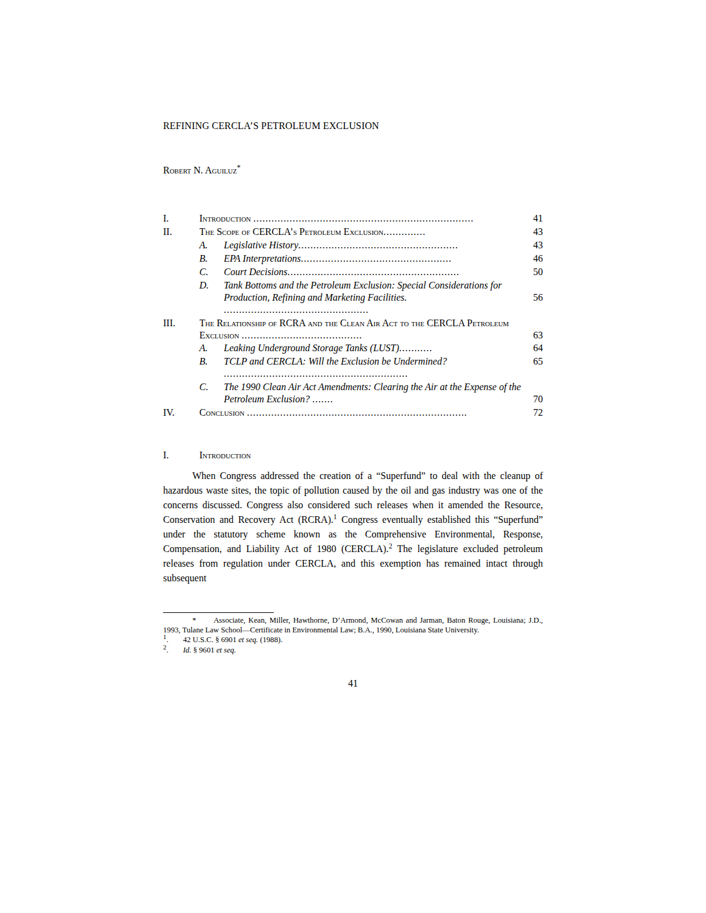REFINING CERCLA’S PETROLEUM EXCLUSION
Robert N. Aguiluz*
| I. | 41 Introduction ......................................................................... |
| II. | 43 The Scope of CERCLA’ s Petroleum Exclusion .............. |
| | A. | 43 Legislative History ..................................................... |
| | B. | 46 EPA Interpretations .................................................. |
| | C. | 50 Court Decisions ......................................................... |
| | D. | Tank Bottoms and the Petroleum Exclusion: Special Considerations for Production, Refining and Marketing Facilities. 56 ................................................ |
| III. | The Relationship of RCRA and the Clean Air Act to the CERCLA Petroleum Exclusion 63 ........................................ |
| | A. | 64 Leaking Underground Storage Tanks (LUST) ........... |
| | B. | TCLP and CERCLA: Will the Exclusion be Undermined? 65 ............................................................. |
| | C. | The 1990 Clean Air Act Amendments: Clearing the Air at the Expense of the Petroleum Exclusion? 70 ....... |
| IV. | 72 Conclusion ......................................................................... |
I. Introduction
When Congress addressed the creation of a “Superfund” to deal with the cleanup of hazardous waste sites, the topic of pollution caused by the oil and gas industry was one of the concerns discussed. Congress also considered such releases when it amended the Resource, Conservation and Recovery Act (RCRA).1 Congress eventually established this “Superfund” under the statutory scheme known as the Comprehensive Environmental, Response, Compensation, and Liability Act of 1980 (CERCLA).2 The legislature excluded petroleum releases from regulation under CERCLA, and this exemption has remained intact through subsequent
* Associate, Kean, Miller, Hawthorne, D’Armond, McCowan and Jarman, Baton Rouge, Louisiana; J.D., 1993, Tulane Law School—Certificate in Environmental Law; B.A., 1990, Louisiana State University.
1. 42 U.S.C. § 6901 et seq. (1988).
2. Id. § 9601 et seq.
41